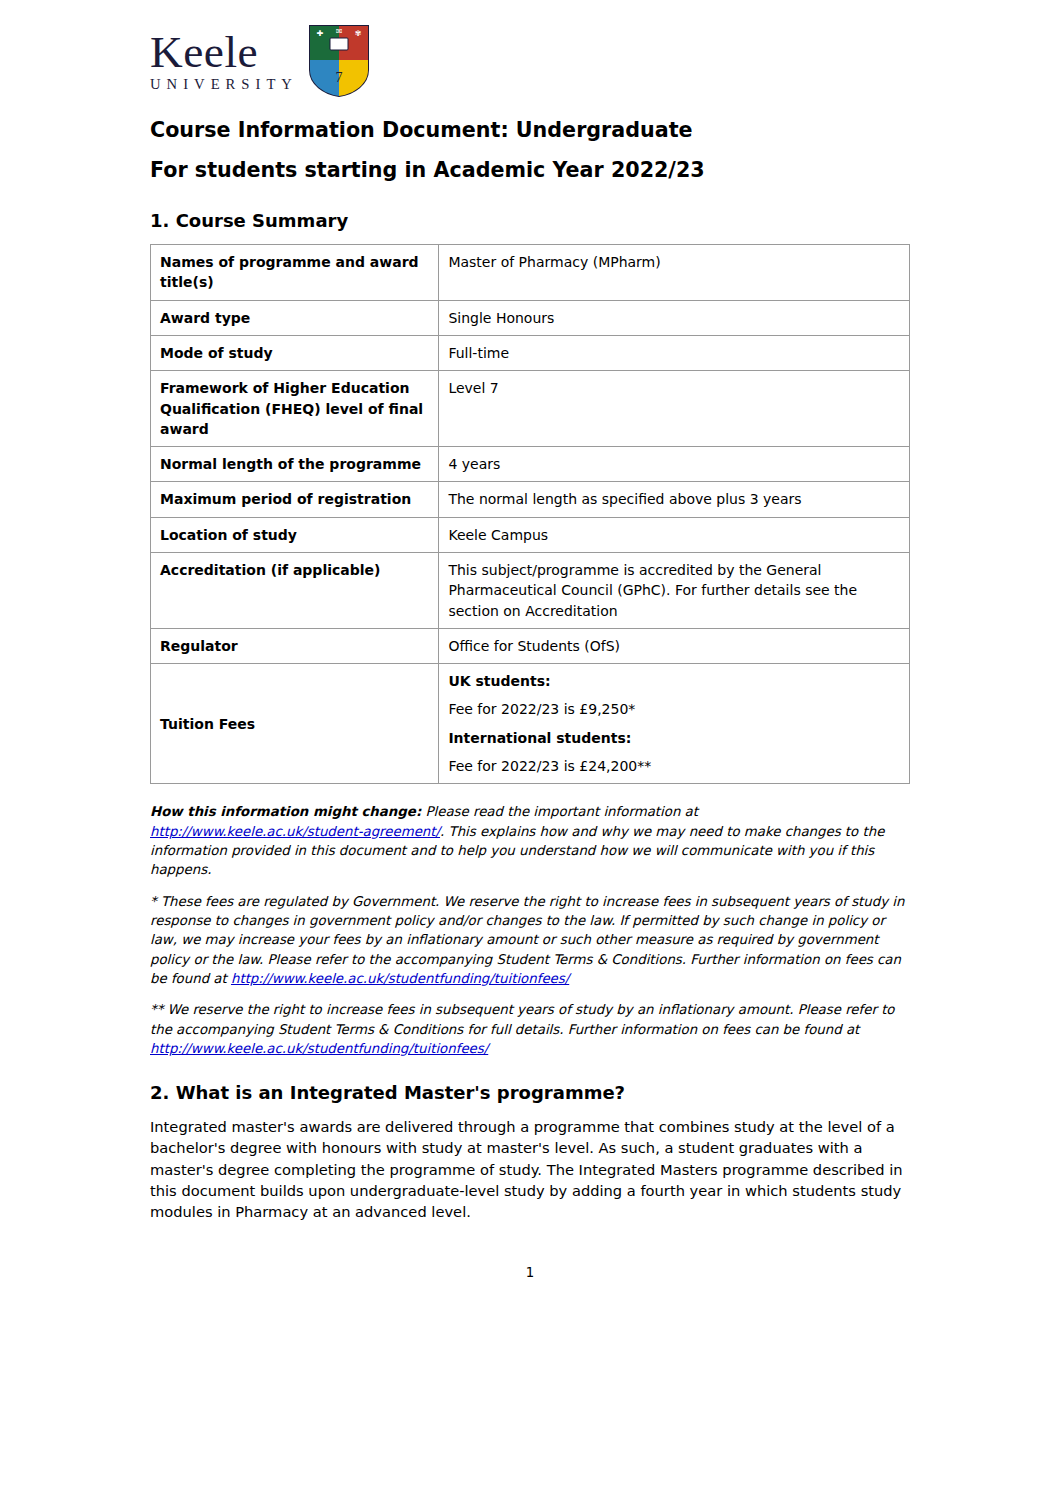Keele UNIVERSITY
7 ✚ ✉ ✾
Course Information Document: Undergraduate
For students starting in Academic Year 2022/23
1. Course Summary
| Names of programme and award title(s) | Master of Pharmacy (MPharm) |
| Award type | Single Honours |
| Mode of study | Full-time |
| Framework of Higher Education Qualification (FHEQ) level of final award | Level 7 |
| Normal length of the programme | 4 years |
| Maximum period of registration | The normal length as specified above plus 3 years |
| Location of study | Keele Campus |
| Accreditation (if applicable) | This subject/programme is accredited by the General Pharmaceutical Council (GPhC). For further details see the section on Accreditation |
| Regulator | Office for Students (OfS) |
| Tuition Fees | UK students: Fee for 2022/23 is £9,250* International students: Fee for 2022/23 is £24,200** |
How this information might change: Please read the important information at http://www.keele.ac.uk/student-agreement/. This explains how and why we may need to make changes to the information provided in this document and to help you understand how we will communicate with you if this happens.
* These fees are regulated by Government. We reserve the right to increase fees in subsequent years of study in response to changes in government policy and/or changes to the law. If permitted by such change in policy or law, we may increase your fees by an inflationary amount or such other measure as required by government policy or the law. Please refer to the accompanying Student Terms & Conditions. Further information on fees can be found at http://www.keele.ac.uk/studentfunding/tuitionfees/
** We reserve the right to increase fees in subsequent years of study by an inflationary amount. Please refer to the accompanying Student Terms & Conditions for full details. Further information on fees can be found at http://www.keele.ac.uk/studentfunding/tuitionfees/
2. What is an Integrated Master's programme?
Integrated master's awards are delivered through a programme that combines study at the level of a bachelor's degree with honours with study at master's level. As such, a student graduates with a master's degree completing the programme of study. The Integrated Masters programme described in this document builds upon undergraduate-level study by adding a fourth year in which students study modules in Pharmacy at an advanced level.
1